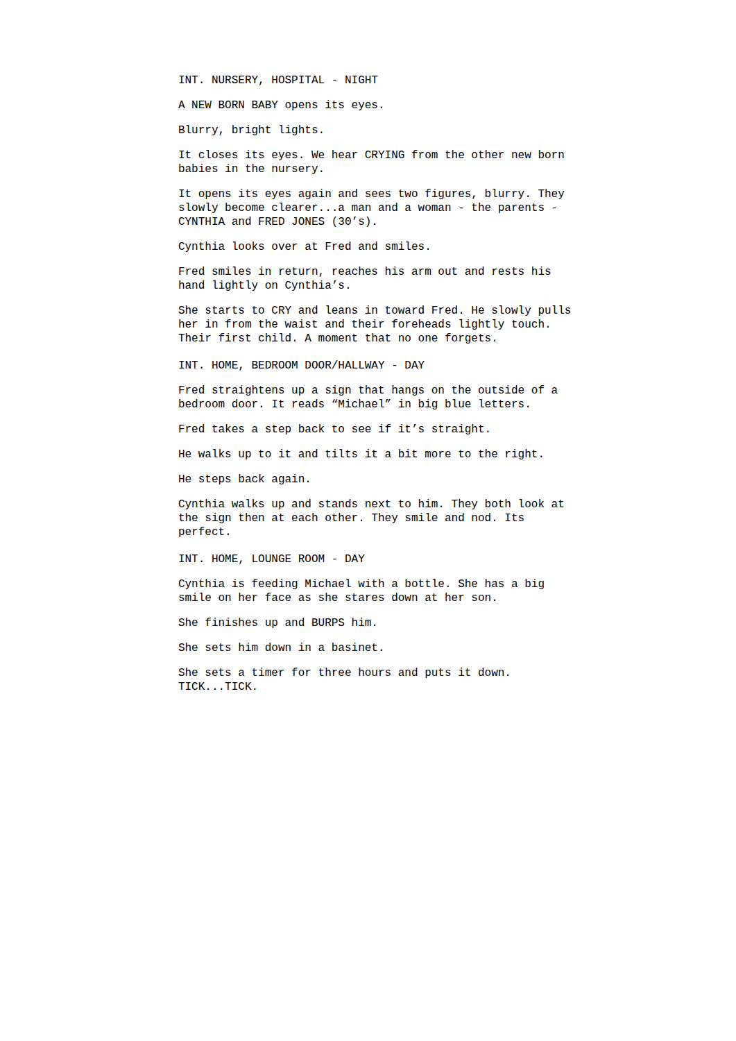INT. NURSERY, HOSPITAL - NIGHT
A NEW BORN BABY opens its eyes.
Blurry, bright lights.
It closes its eyes. We hear CRYING from the other new born babies in the nursery.
It opens its eyes again and sees two figures, blurry. They slowly become clearer...a man and a woman - the parents - CYNTHIA and FRED JONES (30’s).
Cynthia looks over at Fred and smiles.
Fred smiles in return, reaches his arm out and rests his hand lightly on Cynthia’s.
She starts to CRY and leans in toward Fred. He slowly pulls her in from the waist and their foreheads lightly touch. Their first child. A moment that no one forgets.
INT. HOME, BEDROOM DOOR/HALLWAY - DAY
Fred straightens up a sign that hangs on the outside of a bedroom door. It reads “Michael” in big blue letters.
Fred takes a step back to see if it’s straight.
He walks up to it and tilts it a bit more to the right.
He steps back again.
Cynthia walks up and stands next to him. They both look at the sign then at each other. They smile and nod. Its perfect.
INT. HOME, LOUNGE ROOM - DAY
Cynthia is feeding Michael with a bottle. She has a big smile on her face as she stares down at her son.
She finishes up and BURPS him.
She sets him down in a basinet.
She sets a timer for three hours and puts it down. TICK...TICK.